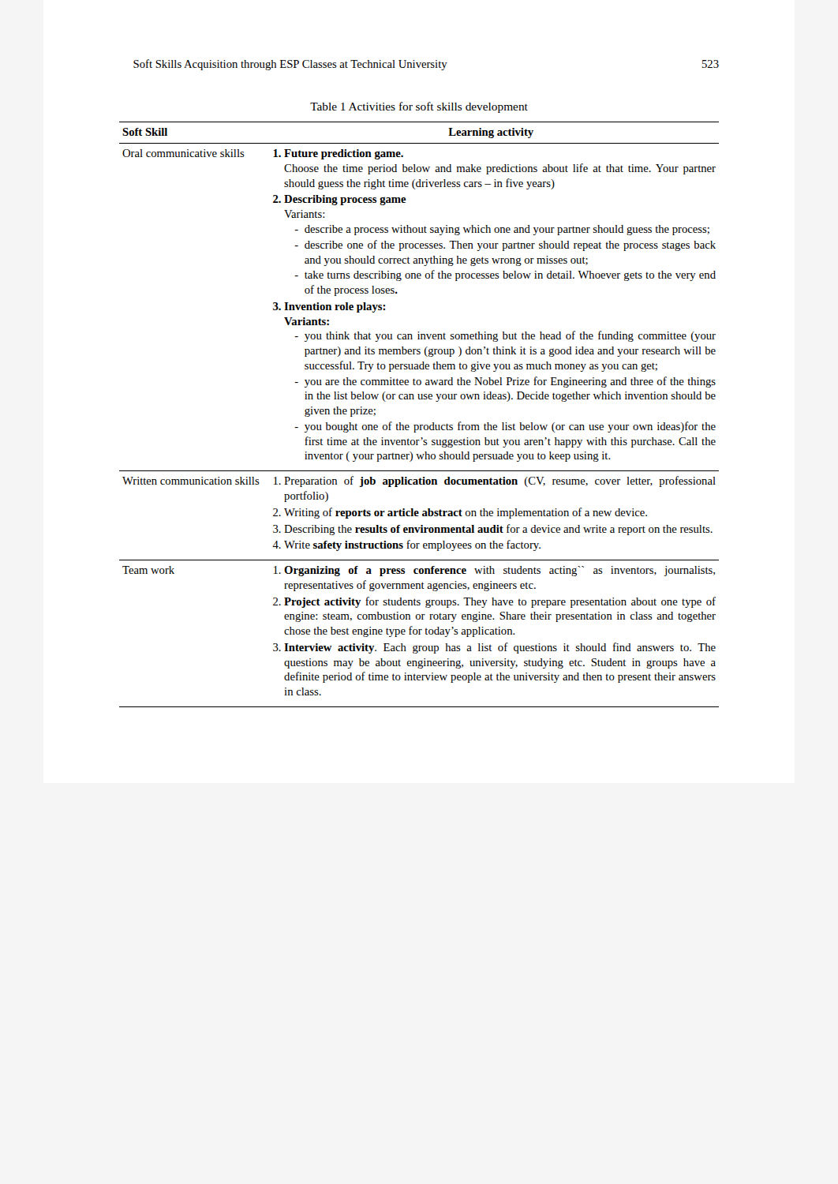Soft Skills Acquisition through ESP Classes at Technical University 523
Table 1 Activities for soft skills development
| Soft Skill | Learning activity |
| --- | --- |
| Oral communicative skills | Future prediction game. Choose the time period below and make predictions about life at that time. Your partner should guess the right time (driverless cars – in five years) Describing process game Variants: describe a process without saying which one and your partner should guess the process; describe one of the processes. Then your partner should repeat the process stages back and you should correct anything he gets wrong or misses out; take turns describing one of the processes below in detail. Whoever gets to the very end of the process loses . Invention role plays: Variants: you think that you can invent something but the head of the funding committee (your partner) and its members (group ) don’t think it is a good idea and your research will be successful. Try to persuade them to give you as much money as you can get; you are the committee to award the Nobel Prize for Engineering and three of the things in the list below (or can use your own ideas). Decide together which invention should be given the prize; you bought one of the products from the list below (or can use your own ideas)for the first time at the inventor’s suggestion but you aren’t happy with this purchase. Call the inventor ( your partner) who should persuade you to keep using it. |
| Written communication skills | Preparation of job application documentation (CV, resume, cover letter, professional portfolio) Writing of reports or article abstract on the implementation of a new device. Describing the results of environmental audit for a device and write a report on the results. Write safety instructions for employees on the factory. |
| Team work | Organizing of a press conference with students acting`` as inventors, journalists, representatives of government agencies, engineers etc. Project activity for students groups. They have to prepare presentation about one type of engine: steam, combustion or rotary engine. Share their presentation in class and together chose the best engine type for today’s application. Interview activity . Each group has a list of questions it should find answers to. The questions may be about engineering, university, studying etc. Student in groups have a definite period of time to interview people at the university and then to present their answers in class. |